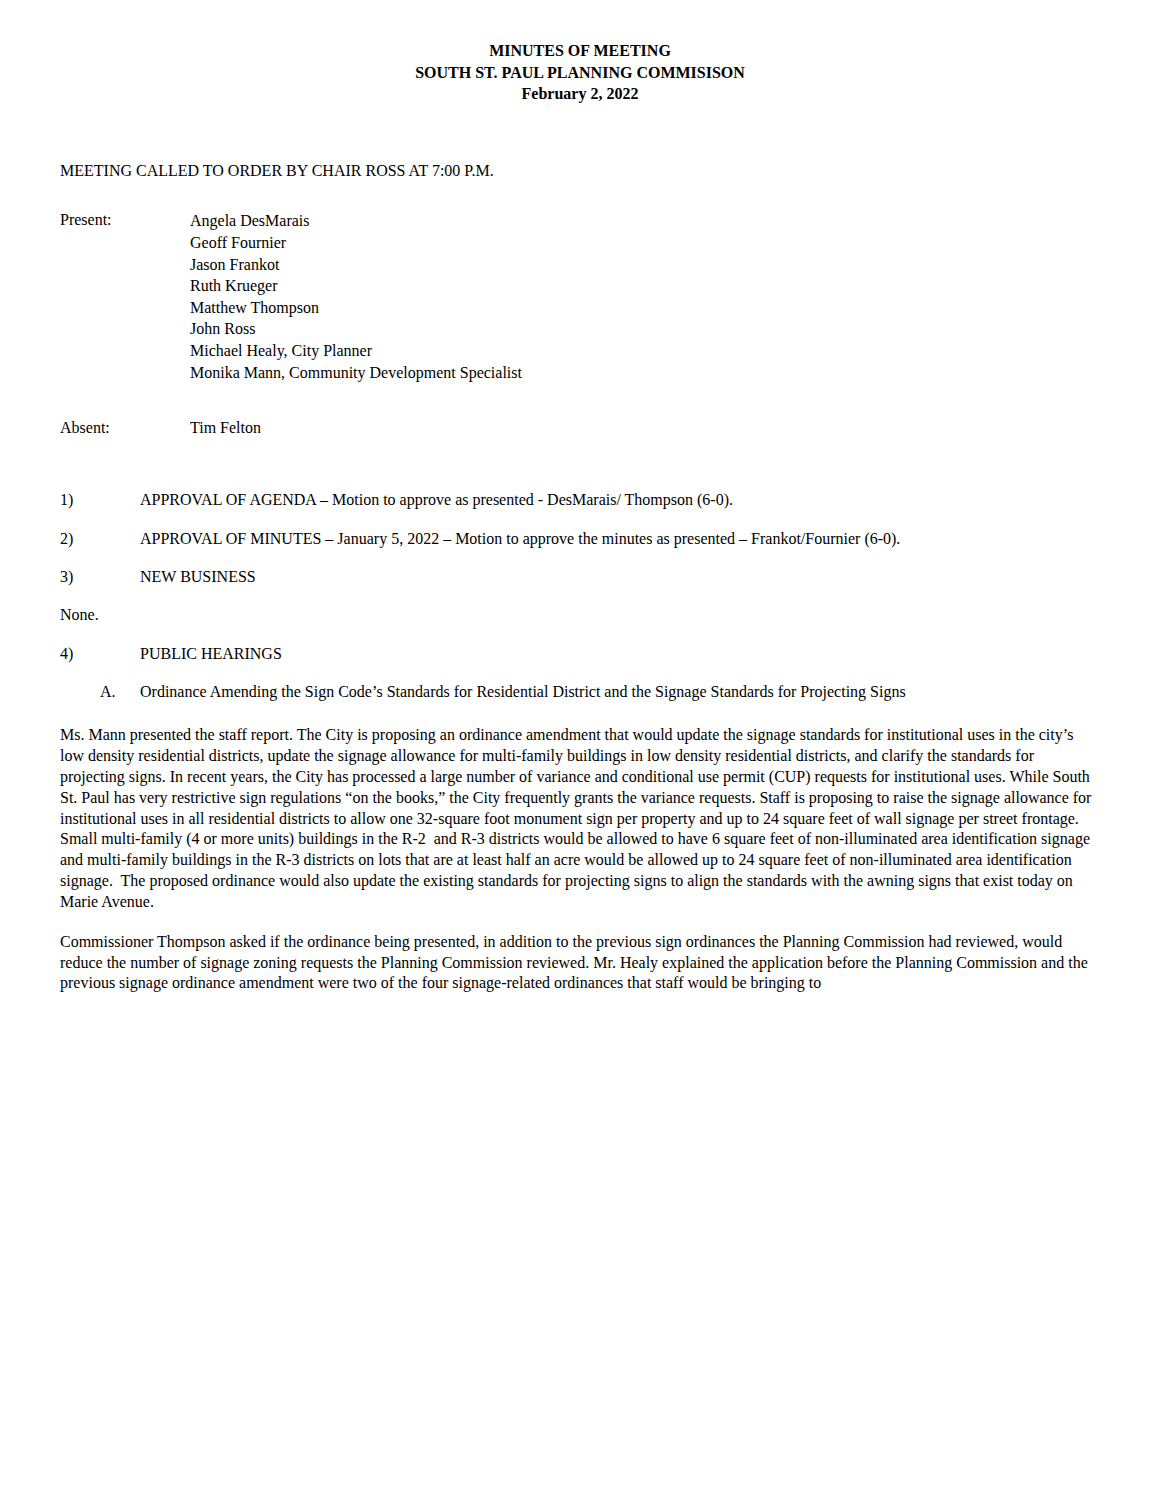MINUTES OF MEETING
SOUTH ST. PAUL PLANNING COMMISISON
February 2, 2022
MEETING CALLED TO ORDER BY CHAIR ROSS AT 7:00 P.M.
| Present: | Angela DesMarais Geoff Fournier Jason Frankot Ruth Krueger Matthew Thompson John Ross Michael Healy, City Planner Monika Mann, Community Development Specialist |
| Absent: | Tim Felton |
1) APPROVAL OF AGENDA – Motion to approve as presented - DesMarais/ Thompson (6-0).
2) APPROVAL OF MINUTES – January 5, 2022 – Motion to approve the minutes as presented – Frankot/Fournier (6-0).
3) NEW BUSINESS
None.
4) PUBLIC HEARINGS
A. Ordinance Amending the Sign Code’s Standards for Residential District and the Signage Standards for Projecting Signs
Ms. Mann presented the staff report. The City is proposing an ordinance amendment that would update the signage standards for institutional uses in the city’s low density residential districts, update the signage allowance for multi-family buildings in low density residential districts, and clarify the standards for projecting signs. In recent years, the City has processed a large number of variance and conditional use permit (CUP) requests for institutional uses. While South St. Paul has very restrictive sign regulations “on the books,” the City frequently grants the variance requests. Staff is proposing to raise the signage allowance for institutional uses in all residential districts to allow one 32-square foot monument sign per property and up to 24 square feet of wall signage per street frontage. Small multi-family (4 or more units) buildings in the R-2 and R-3 districts would be allowed to have 6 square feet of non-illuminated area identification signage and multi-family buildings in the R-3 districts on lots that are at least half an acre would be allowed up to 24 square feet of non-illuminated area identification signage. The proposed ordinance would also update the existing standards for projecting signs to align the standards with the awning signs that exist today on Marie Avenue.
Commissioner Thompson asked if the ordinance being presented, in addition to the previous sign ordinances the Planning Commission had reviewed, would reduce the number of signage zoning requests the Planning Commission reviewed. Mr. Healy explained the application before the Planning Commission and the previous signage ordinance amendment were two of the four signage-related ordinances that staff would be bringing to